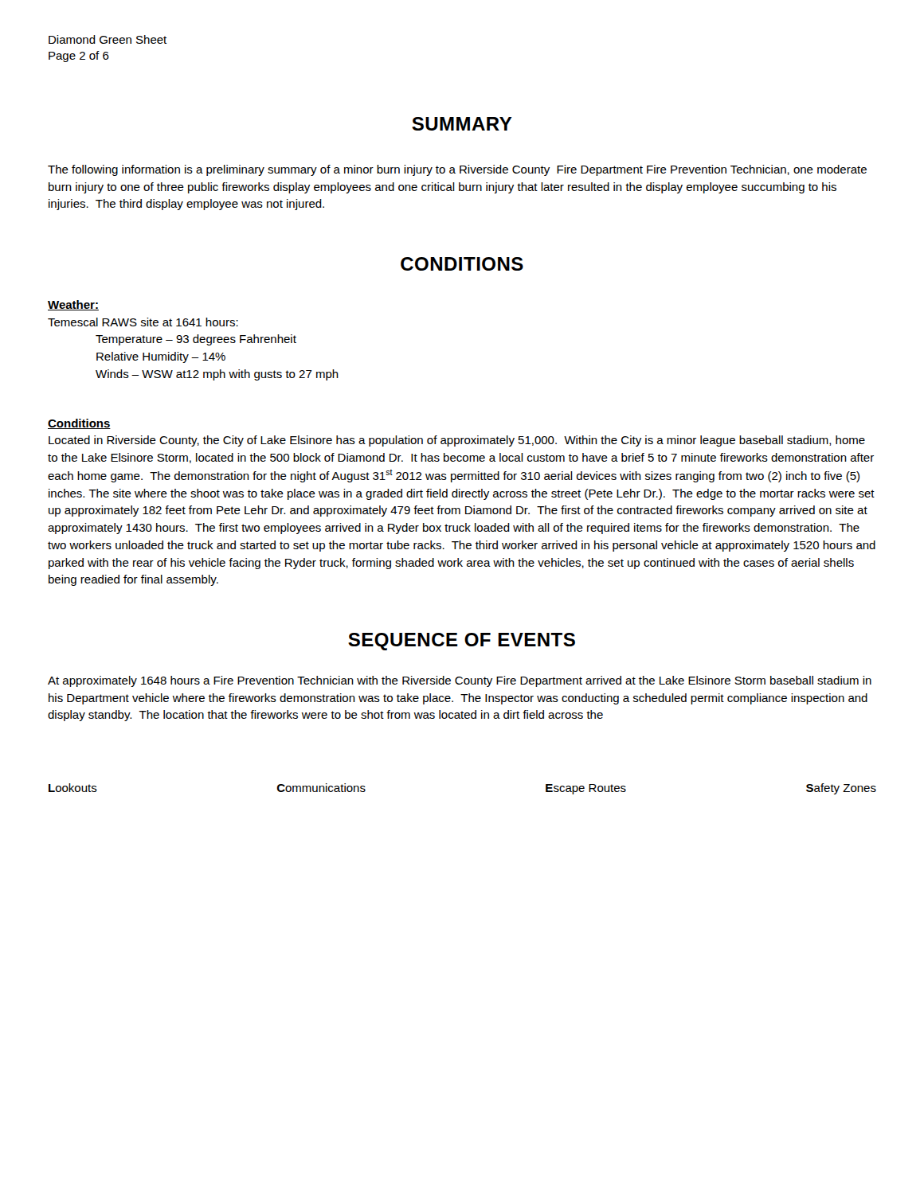Diamond Green Sheet
Page 2 of 6
SUMMARY
The following information is a preliminary summary of a minor burn injury to a Riverside County Fire Department Fire Prevention Technician, one moderate burn injury to one of three public fireworks display employees and one critical burn injury that later resulted in the display employee succumbing to his injuries. The third display employee was not injured.
CONDITIONS
Weather:
Temescal RAWS site at 1641 hours:
Temperature – 93 degrees Fahrenheit
Relative Humidity – 14%
Winds – WSW at12 mph with gusts to 27 mph
Conditions
Located in Riverside County, the City of Lake Elsinore has a population of approximately 51,000. Within the City is a minor league baseball stadium, home to the Lake Elsinore Storm, located in the 500 block of Diamond Dr. It has become a local custom to have a brief 5 to 7 minute fireworks demonstration after each home game. The demonstration for the night of August 31st 2012 was permitted for 310 aerial devices with sizes ranging from two (2) inch to five (5) inches. The site where the shoot was to take place was in a graded dirt field directly across the street (Pete Lehr Dr.). The edge to the mortar racks were set up approximately 182 feet from Pete Lehr Dr. and approximately 479 feet from Diamond Dr. The first of the contracted fireworks company arrived on site at approximately 1430 hours. The first two employees arrived in a Ryder box truck loaded with all of the required items for the fireworks demonstration. The two workers unloaded the truck and started to set up the mortar tube racks. The third worker arrived in his personal vehicle at approximately 1520 hours and parked with the rear of his vehicle facing the Ryder truck, forming shaded work area with the vehicles, the set up continued with the cases of aerial shells being readied for final assembly.
SEQUENCE OF EVENTS
At approximately 1648 hours a Fire Prevention Technician with the Riverside County Fire Department arrived at the Lake Elsinore Storm baseball stadium in his Department vehicle where the fireworks demonstration was to take place. The Inspector was conducting a scheduled permit compliance inspection and display standby. The location that the fireworks were to be shot from was located in a dirt field across the
Lookouts Communications Escape Routes Safety Zones